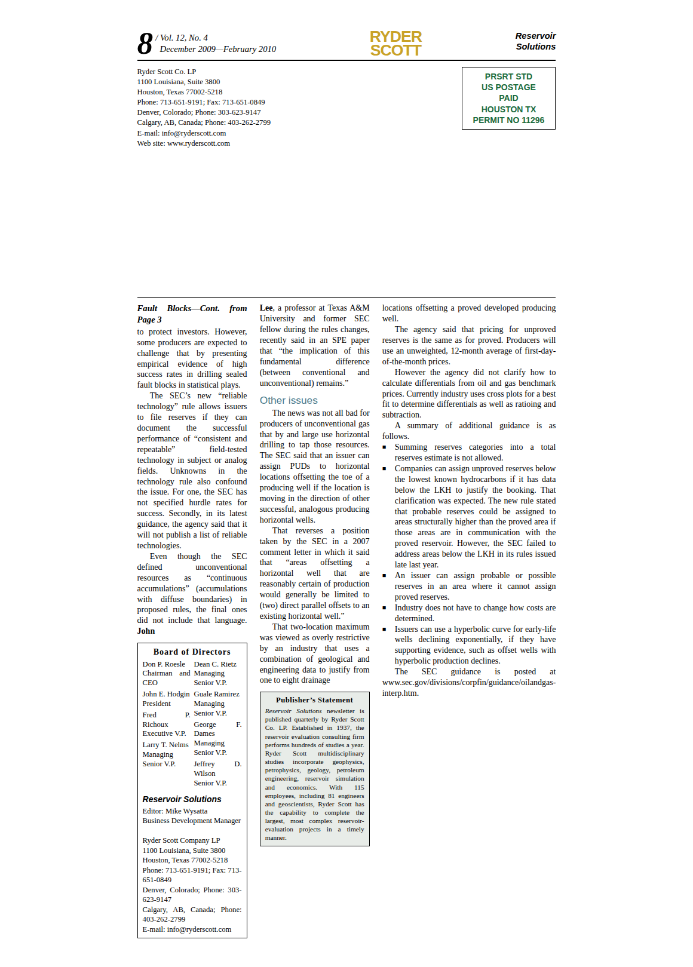8
/ Vol. 12, No. 4
December 2009—February 2010
RYDER SCOTT
Reservoir
Solutions
Ryder Scott Co. LP
1100 Louisiana, Suite 3800
Houston, Texas 77002-5218
Phone: 713-651-9191; Fax: 713-651-0849
Denver, Colorado; Phone: 303-623-9147
Calgary, AB, Canada; Phone: 403-262-2799
E-mail: info@ryderscott.com
Web site: www.ryderscott.com
PRSRT STD
US POSTAGE
PAID
HOUSTON TX
PERMIT NO 11296
Fault Blocks—Cont. from Page 3
to protect investors. However, some producers are expected to challenge that by presenting empirical evidence of high success rates in drilling sealed fault blocks in statistical plays.
The SEC’s new “reliable technology” rule allows issuers to file reserves if they can document the successful performance of “consistent and repeatable” field-tested technology in subject or analog fields. Unknowns in the technology rule also confound the issue. For one, the SEC has not specified hurdle rates for success. Secondly, in its latest guidance, the agency said that it will not publish a list of reliable technologies.
Even though the SEC defined unconventional resources as “continuous accumulations” (accumulations with diffuse boundaries) in proposed rules, the final ones did not include that language. John
Board of Directors
Don P. Roesle
Chairman and CEO
John E. Hodgin
President
Fred P. Richoux
Executive V.P.
Larry T. Nelms
Managing Senior V.P.
Dean C. Rietz
Managing Senior V.P.
Guale Ramirez
Managing Senior V.P.
George F. Dames
Managing Senior V.P.
Jeffrey D. Wilson
Senior V.P.
Reservoir Solutions
Editor: Mike Wysatta
Business Development Manager
Ryder Scott Company LP
1100 Louisiana, Suite 3800
Houston, Texas 77002-5218
Phone: 713-651-9191; Fax: 713-651-0849
Denver, Colorado; Phone: 303-623-9147
Calgary, AB, Canada; Phone: 403-262-2799
E-mail: info@ryderscott.com
Lee, a professor at Texas A&M University and former SEC fellow during the rules changes, recently said in an SPE paper that “the implication of this fundamental difference (between conventional and unconventional) remains.”
Other issues
The news was not all bad for producers of unconventional gas that by and large use horizontal drilling to tap those resources. The SEC said that an issuer can assign PUDs to horizontal locations offsetting the toe of a producing well if the location is moving in the direction of other successful, analogous producing horizontal wells.
That reverses a position taken by the SEC in a 2007 comment letter in which it said that “areas offsetting a horizontal well that are reasonably certain of production would generally be limited to (two) direct parallel offsets to an existing horizontal well.”
That two-location maximum was viewed as overly restrictive by an industry that uses a combination of geological and engineering data to justify from one to eight drainage
Publisher’s Statement
Reservoir Solutions newsletter is published quarterly by Ryder Scott Co. LP. Established in 1937, the reservoir evaluation consulting firm performs hundreds of studies a year. Ryder Scott multidisciplinary studies incorporate geophysics, petrophysics, geology, petroleum engineering, reservoir simulation and economics. With 115 employees, including 81 engineers and geoscientists, Ryder Scott has the capability to complete the largest, most complex reservoir-evaluation projects in a timely manner.
locations offsetting a proved developed producing well.
The agency said that pricing for unproved reserves is the same as for proved. Producers will use an unweighted, 12-month average of first-day-of-the-month prices.
However the agency did not clarify how to calculate differentials from oil and gas benchmark prices. Currently industry uses cross plots for a best fit to determine differentials as well as ratioing and subtraction.
A summary of additional guidance is as follows.
Summing reserves categories into a total reserves estimate is not allowed.
Companies can assign unproved reserves below the lowest known hydrocarbons if it has data below the LKH to justify the booking. That clarification was expected. The new rule stated that probable reserves could be assigned to areas structurally higher than the proved area if those areas are in communication with the proved reservoir. However, the SEC failed to address areas below the LKH in its rules issued late last year.
An issuer can assign probable or possible reserves in an area where it cannot assign proved reserves.
Industry does not have to change how costs are determined.
Issuers can use a hyperbolic curve for early-life wells declining exponentially, if they have supporting evidence, such as offset wells with hyperbolic production declines.
The SEC guidance is posted at www.sec.gov/divisions/corpfin/guidance/oilandgas-interp.htm.